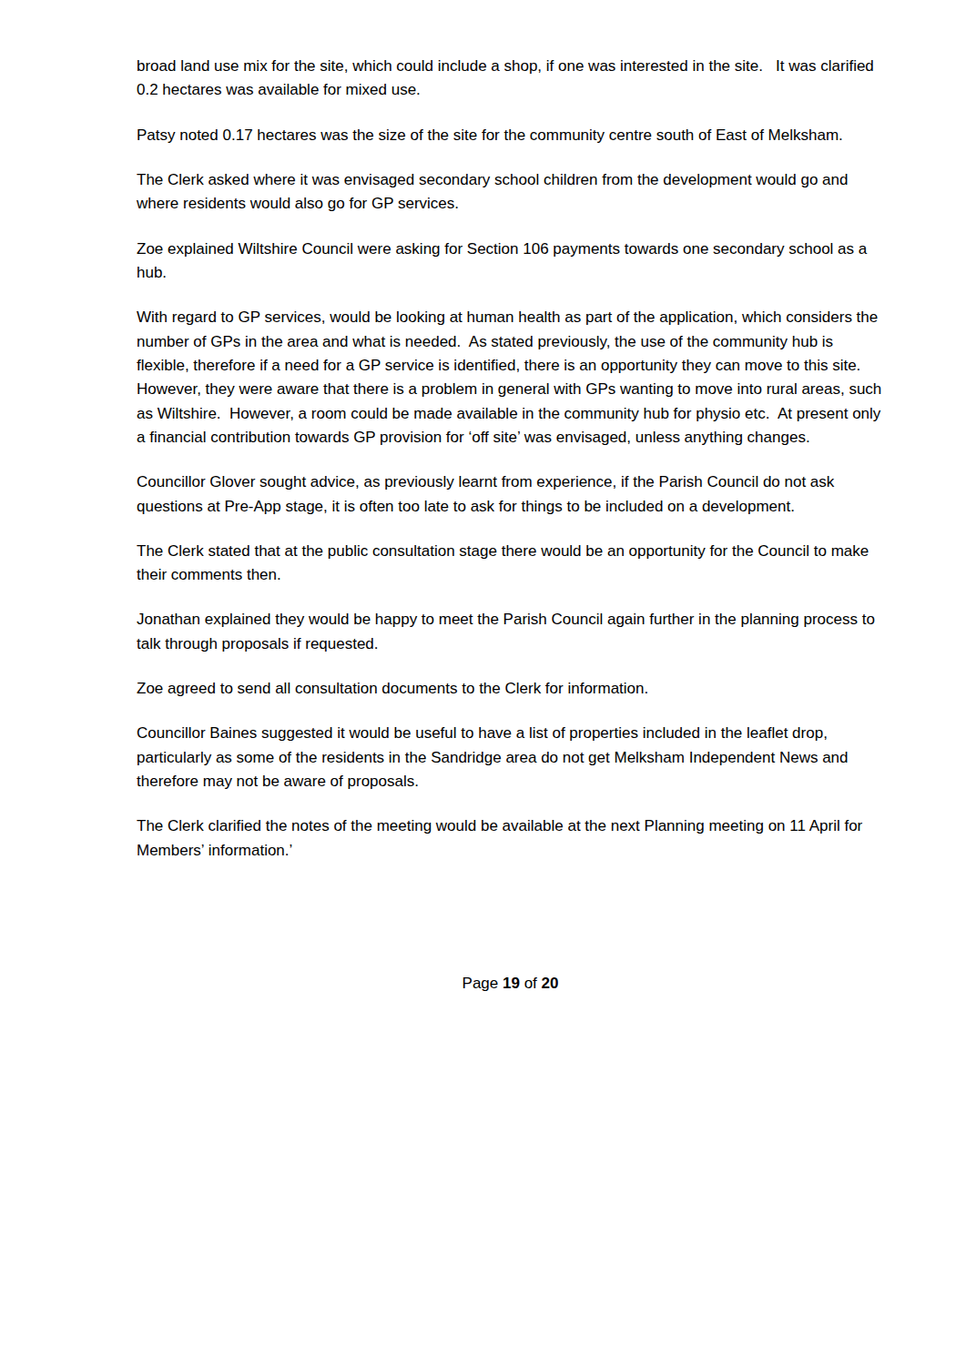broad land use mix for the site, which could include a shop, if one was interested in the site. It was clarified 0.2 hectares was available for mixed use.
Patsy noted 0.17 hectares was the size of the site for the community centre south of East of Melksham.
The Clerk asked where it was envisaged secondary school children from the development would go and where residents would also go for GP services.
Zoe explained Wiltshire Council were asking for Section 106 payments towards one secondary school as a hub.
With regard to GP services, would be looking at human health as part of the application, which considers the number of GPs in the area and what is needed. As stated previously, the use of the community hub is flexible, therefore if a need for a GP service is identified, there is an opportunity they can move to this site. However, they were aware that there is a problem in general with GPs wanting to move into rural areas, such as Wiltshire. However, a room could be made available in the community hub for physio etc. At present only a financial contribution towards GP provision for ‘off site’ was envisaged, unless anything changes.
Councillor Glover sought advice, as previously learnt from experience, if the Parish Council do not ask questions at Pre-App stage, it is often too late to ask for things to be included on a development.
The Clerk stated that at the public consultation stage there would be an opportunity for the Council to make their comments then.
Jonathan explained they would be happy to meet the Parish Council again further in the planning process to talk through proposals if requested.
Zoe agreed to send all consultation documents to the Clerk for information.
Councillor Baines suggested it would be useful to have a list of properties included in the leaflet drop, particularly as some of the residents in the Sandridge area do not get Melksham Independent News and therefore may not be aware of proposals.
The Clerk clarified the notes of the meeting would be available at the next Planning meeting on 11 April for Members’ information.’
Page 19 of 20